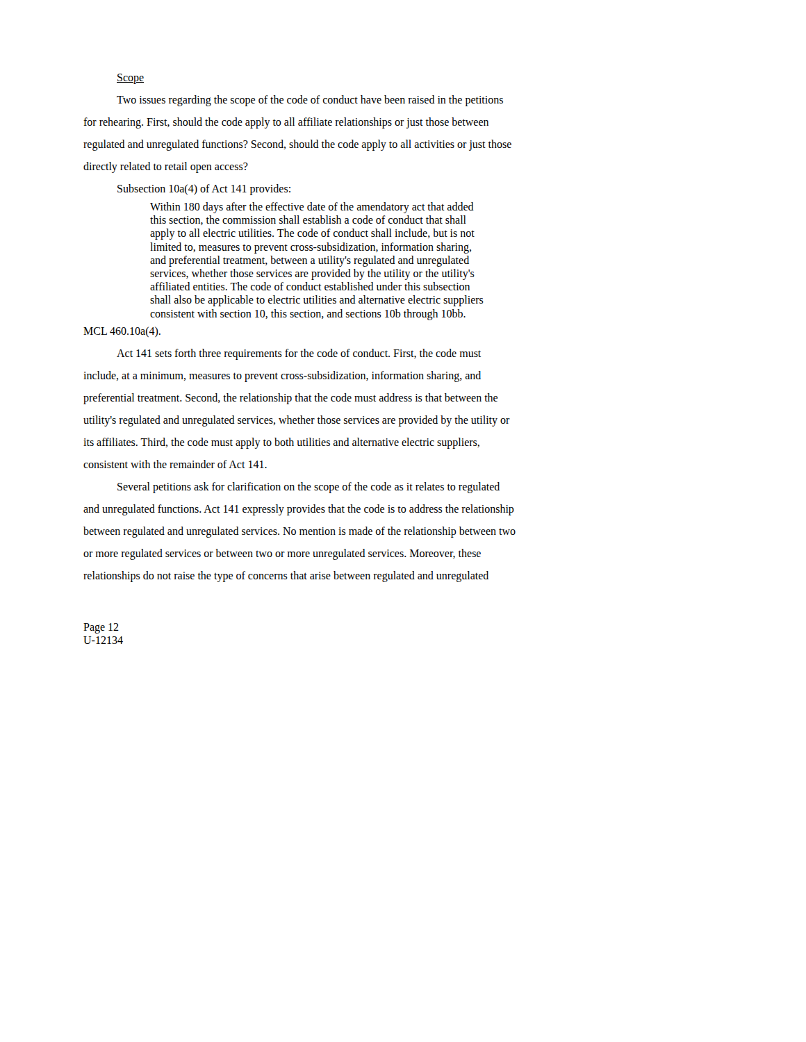Scope
Two issues regarding the scope of the code of conduct have been raised in the petitions for rehearing. First, should the code apply to all affiliate relationships or just those between regulated and unregulated functions? Second, should the code apply to all activities or just those directly related to retail open access?
Subsection 10a(4) of Act 141 provides:
Within 180 days after the effective date of the amendatory act that added this section, the commission shall establish a code of conduct that shall apply to all electric utilities. The code of conduct shall include, but is not limited to, measures to prevent cross-subsidization, information sharing, and preferential treatment, between a utility's regulated and unregulated services, whether those services are provided by the utility or the utility's affiliated entities. The code of conduct established under this subsection shall also be applicable to electric utilities and alternative electric suppliers consistent with section 10, this section, and sections 10b through 10bb.
MCL 460.10a(4).
Act 141 sets forth three requirements for the code of conduct. First, the code must include, at a minimum, measures to prevent cross-subsidization, information sharing, and preferential treatment. Second, the relationship that the code must address is that between the utility's regulated and unregulated services, whether those services are provided by the utility or its affiliates. Third, the code must apply to both utilities and alternative electric suppliers, consistent with the remainder of Act 141.
Several petitions ask for clarification on the scope of the code as it relates to regulated and unregulated functions. Act 141 expressly provides that the code is to address the relationship between regulated and unregulated services. No mention is made of the relationship between two or more regulated services or between two or more unregulated services. Moreover, these relationships do not raise the type of concerns that arise between regulated and unregulated
Page 12
U-12134